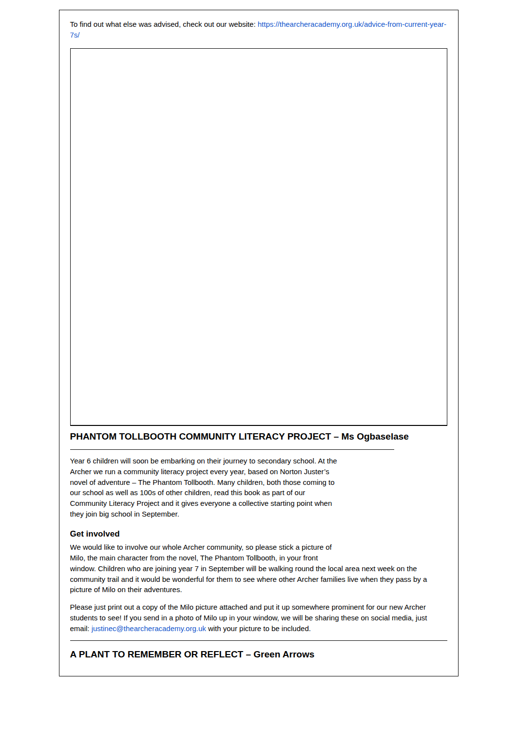To find out what else was advised, check out our website: https://thearcheracademy.org.uk/advice-from-current-year-7s/
PHANTOM TOLLBOOTH COMMUNITY LITERACY PROJECT – Ms Ogbaselase
Year 6 children will soon be embarking on their journey to secondary school. At the Archer we run a community literacy project every year, based on Norton Juster’s novel of adventure – The Phantom Tollbooth. Many children, both those coming to our school as well as 100s of other children, read this book as part of our Community Literacy Project and it gives everyone a collective starting point when they join big school in September.
Get involved
We would like to involve our whole Archer community, so please stick a picture of Milo, the main character from the novel, The Phantom Tollbooth, in your front window. Children who are joining year 7 in September will be walking round the local area next week on the community trail and it would be wonderful for them to see where other Archer families live when they pass by a picture of Milo on their adventures.
Please just print out a copy of the Milo picture attached and put it up somewhere prominent for our new Archer students to see! If you send in a photo of Milo up in your window, we will be sharing these on social media, just email: justinec@thearcheracademy.org.uk with your picture to be included.
A PLANT TO REMEMBER OR REFLECT – Green Arrows